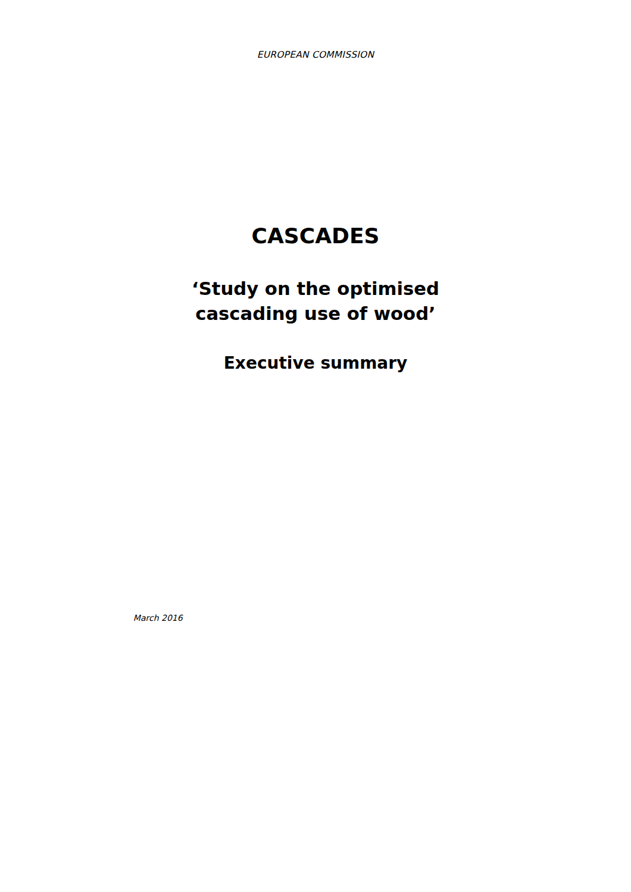EUROPEAN COMMISSION
CASCADES
‘Study on the optimised cascading use of wood’
Executive summary
March 2016